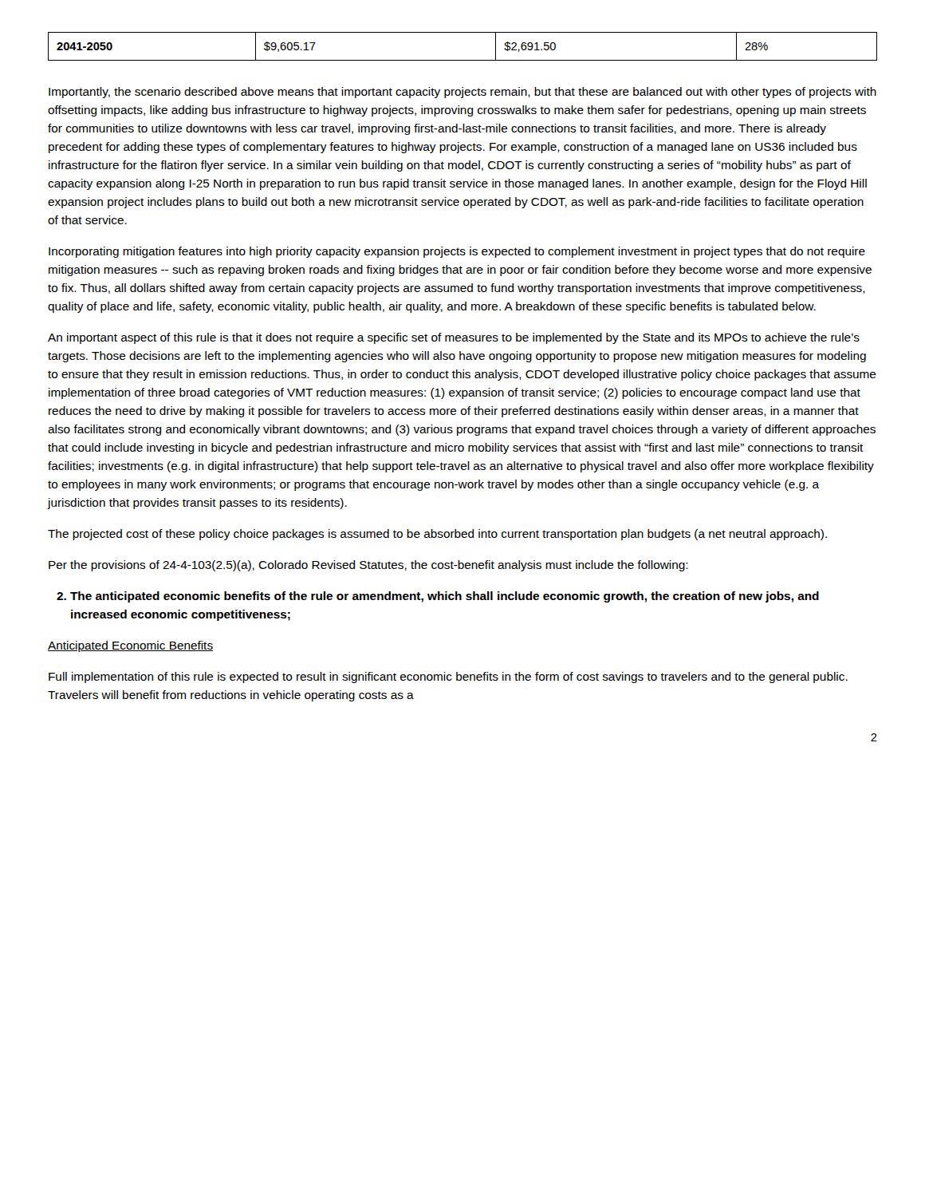| 2041-2050 | $9,605.17 | $2,691.50 | 28% |
Importantly, the scenario described above means that important capacity projects remain, but that these are balanced out with other types of projects with offsetting impacts, like adding bus infrastructure to highway projects, improving crosswalks to make them safer for pedestrians, opening up main streets for communities to utilize downtowns with less car travel, improving first-and-last-mile connections to transit facilities, and more. There is already precedent for adding these types of complementary features to highway projects. For example, construction of a managed lane on US36 included bus infrastructure for the flatiron flyer service. In a similar vein building on that model, CDOT is currently constructing a series of “mobility hubs” as part of capacity expansion along I-25 North in preparation to run bus rapid transit service in those managed lanes. In another example, design for the Floyd Hill expansion project includes plans to build out both a new microtransit service operated by CDOT, as well as park-and-ride facilities to facilitate operation of that service.
Incorporating mitigation features into high priority capacity expansion projects is expected to complement investment in project types that do not require mitigation measures -- such as repaving broken roads and fixing bridges that are in poor or fair condition before they become worse and more expensive to fix. Thus, all dollars shifted away from certain capacity projects are assumed to fund worthy transportation investments that improve competitiveness, quality of place and life, safety, economic vitality, public health, air quality, and more. A breakdown of these specific benefits is tabulated below.
An important aspect of this rule is that it does not require a specific set of measures to be implemented by the State and its MPOs to achieve the rule’s targets. Those decisions are left to the implementing agencies who will also have ongoing opportunity to propose new mitigation measures for modeling to ensure that they result in emission reductions. Thus, in order to conduct this analysis, CDOT developed illustrative policy choice packages that assume implementation of three broad categories of VMT reduction measures: (1) expansion of transit service; (2) policies to encourage compact land use that reduces the need to drive by making it possible for travelers to access more of their preferred destinations easily within denser areas, in a manner that also facilitates strong and economically vibrant downtowns; and (3) various programs that expand travel choices through a variety of different approaches that could include investing in bicycle and pedestrian infrastructure and micro mobility services that assist with “first and last mile” connections to transit facilities; investments (e.g. in digital infrastructure) that help support tele-travel as an alternative to physical travel and also offer more workplace flexibility to employees in many work environments; or programs that encourage non-work travel by modes other than a single occupancy vehicle (e.g. a jurisdiction that provides transit passes to its residents).
The projected cost of these policy choice packages is assumed to be absorbed into current transportation plan budgets (a net neutral approach).
Per the provisions of 24-4-103(2.5)(a), Colorado Revised Statutes, the cost-benefit analysis must include the following:
The anticipated economic benefits of the rule or amendment, which shall include economic growth, the creation of new jobs, and increased economic competitiveness;
Anticipated Economic Benefits
Full implementation of this rule is expected to result in significant economic benefits in the form of cost savings to travelers and to the general public. Travelers will benefit from reductions in vehicle operating costs as a
2